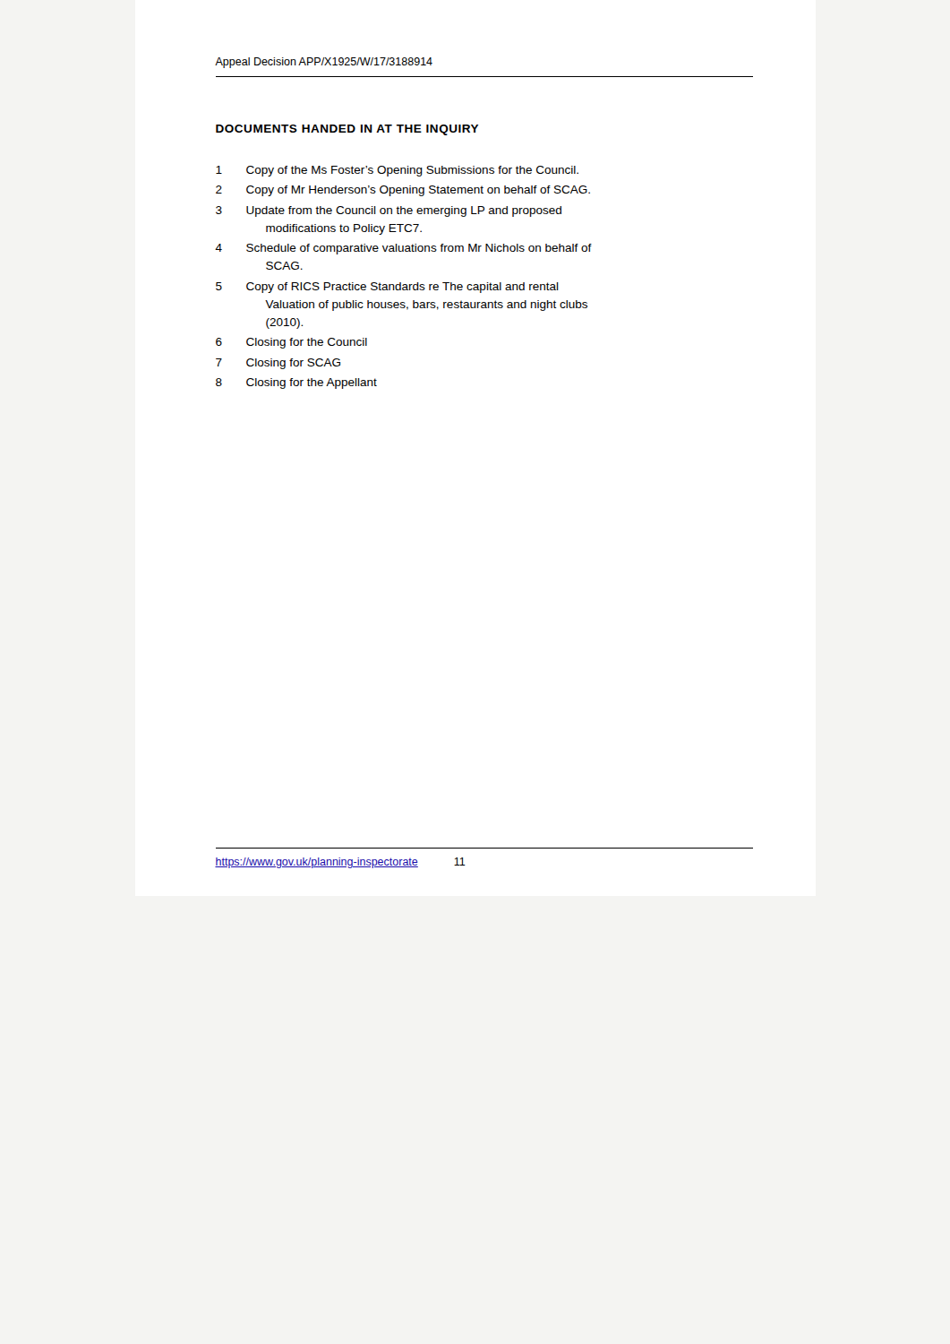Appeal Decision APP/X1925/W/17/3188914
Documents handed in at the inquiry
1 Copy of the Ms Foster’s Opening Submissions for the Council.
2 Copy of Mr Henderson’s Opening Statement on behalf of SCAG.
3 Update from the Council on the emerging LP and proposed modifications to Policy ETC7.
4 Schedule of comparative valuations from Mr Nichols on behalf of SCAG.
5 Copy of RICS Practice Standards re The capital and rental Valuation of public houses, bars, restaurants and night clubs (2010).
6 Closing for the Council
7 Closing for SCAG
8 Closing for the Appellant
https://www.gov.uk/planning-inspectorate 11